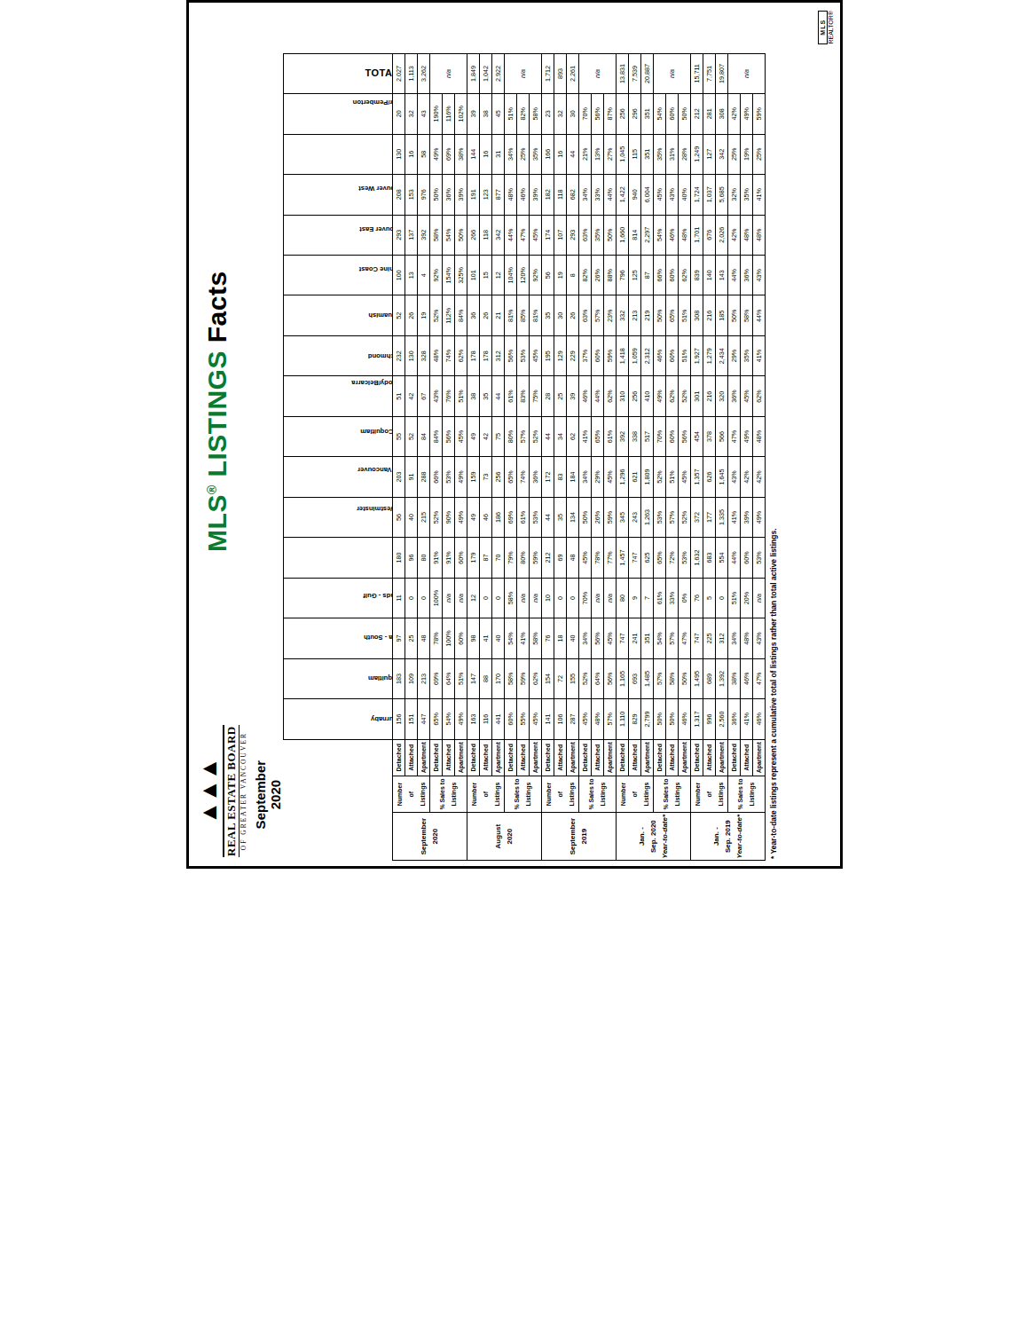▲▲▲
REAL ESTATE BOARD
OF GREATER VANCOUVER
MLS® LISTINGS Facts
September
2020
| | | | Burnaby | Coquitlam | Delta - South | Islands - Gulf | Maple Ridge/Pitt Meadows | New Westminster | North Vancouver | Port Coquitlam | Port Moody/Belcarra | Richmond | Squamish | Sunshine Coast | Vancouver East | Vancouver West | West Vancouver/Howe Sound | Whistler/Pemberton | TOTALS |
| --- | --- | --- | --- | --- | --- | --- | --- | --- | --- | --- | --- | --- | --- | --- | --- | --- | --- | --- | --- |
| September 2020 | Number of Listings | Detached | 156 | 183 | 97 | 11 | 180 | 56 | 203 | 55 | 51 | 232 | 52 | 100 | 293 | 208 | 130 | 20 | 2,027 |
| Attached | 151 | 109 | 25 | 0 | 96 | 40 | 91 | 52 | 42 | 130 | 26 | 13 | 137 | 153 | 16 | 32 | 1,113 |
| Apartment | 447 | 213 | 48 | 0 | 80 | 215 | 288 | 84 | 67 | 328 | 19 | 4 | 392 | 976 | 58 | 43 | 3,262 |
| % Sales to Listings | Detached | 65% | 69% | 78% | 100% | 91% | 52% | 66% | 84% | 43% | 48% | 52% | 92% | 58% | 50% | 49% | 190% | n/a |
| Attached | 54% | 64% | 100% | n/a | 91% | 90% | 53% | 56% | 76% | 74% | 112% | 154% | 54% | 36% | 69% | 116% |
| Apartment | 49% | 51% | 60% | n/a | 60% | 49% | 49% | 45% | 51% | 62% | 84% | 325% | 50% | 39% | 38% | 102% |
| August 2020 | Number of Listings | Detached | 163 | 147 | 98 | 12 | 179 | 49 | 159 | 49 | 38 | 178 | 36 | 101 | 266 | 191 | 144 | 39 | 1,849 |
| Attached | 116 | 88 | 41 | 0 | 87 | 46 | 73 | 42 | 35 | 178 | 26 | 15 | 118 | 123 | 16 | 38 | 1,042 |
| Apartment | 441 | 170 | 40 | 0 | 70 | 186 | 256 | 75 | 44 | 312 | 21 | 12 | 342 | 877 | 31 | 45 | 2,922 |
| % Sales to Listings | Detached | 60% | 58% | 54% | 58% | 79% | 69% | 65% | 80% | 61% | 56% | 81% | 104% | 44% | 48% | 34% | 51% | n/a |
| Attached | 55% | 59% | 41% | n/a | 80% | 61% | 74% | 57% | 83% | 53% | 85% | 120% | 47% | 46% | 25% | 82% |
| Apartment | 45% | 62% | 58% | n/a | 59% | 53% | 36% | 52% | 75% | 45% | 81% | 92% | 45% | 39% | 35% | 58% |
| September 2019 | Number of Listings | Detached | 141 | 154 | 76 | 10 | 212 | 44 | 172 | 44 | 28 | 195 | 35 | 56 | 174 | 182 | 166 | 23 | 1,712 |
| Attached | 106 | 72 | 18 | 0 | 69 | 35 | 83 | 34 | 25 | 129 | 30 | 19 | 107 | 118 | 16 | 32 | 893 |
| Apartment | 287 | 155 | 40 | 0 | 48 | 134 | 184 | 62 | 39 | 229 | 26 | 8 | 293 | 682 | 44 | 30 | 2,261 |
| % Sales to Listings | Detached | 45% | 52% | 34% | 70% | 45% | 50% | 34% | 41% | 46% | 37% | 63% | 82% | 63% | 34% | 21% | 70% | n/a |
| Attached | 48% | 64% | 56% | n/a | 78% | 26% | 29% | 65% | 44% | 60% | 57% | 26% | 35% | 33% | 13% | 56% |
| Apartment | 57% | 56% | 45% | n/a | 77% | 59% | 45% | 61% | 62% | 59% | 23% | 88% | 50% | 44% | 27% | 87% |
| Jan. - Sep. 2020 Year-to-date* | Number of Listings | Detached | 1,110 | 1,165 | 747 | 80 | 1,457 | 345 | 1,296 | 392 | 310 | 1,418 | 332 | 796 | 1,660 | 1,422 | 1,045 | 256 | 13,831 |
| Attached | 829 | 693 | 241 | 9 | 747 | 243 | 621 | 338 | 256 | 1,059 | 213 | 125 | 814 | 940 | 115 | 296 | 7,539 |
| Apartment | 2,799 | 1,485 | 351 | 7 | 625 | 1,263 | 1,809 | 517 | 410 | 2,312 | 219 | 87 | 2,297 | 6,004 | 351 | 351 | 20,887 |
| % Sales to Listings | Detached | 50% | 57% | 54% | 61% | 65% | 53% | 52% | 70% | 49% | 46% | 50% | 66% | 54% | 45% | 35% | 54% | n/a |
| Attached | 50% | 58% | 57% | 33% | 72% | 57% | 51% | 60% | 62% | 60% | 65% | 60% | 46% | 43% | 31% | 60% |
| Apartment | 46% | 50% | 47% | 0% | 53% | 52% | 45% | 56% | 52% | 51% | 51% | 62% | 48% | 40% | 28% | 50% |
| Jan. - Sep. 2019 Year-to-date* | Number of Listings | Detached | 1,317 | 1,495 | 747 | 76 | 1,632 | 372 | 1,357 | 454 | 301 | 1,927 | 308 | 839 | 1,701 | 1,724 | 1,249 | 212 | 15,711 |
| Attached | 996 | 689 | 225 | 5 | 683 | 177 | 626 | 378 | 216 | 1,279 | 216 | 140 | 676 | 1,037 | 127 | 281 | 7,751 |
| Apartment | 2,560 | 1,392 | 312 | 0 | 554 | 1,335 | 1,645 | 566 | 320 | 2,434 | 185 | 143 | 2,026 | 5,685 | 342 | 308 | 19,807 |
| % Sales to Listings | Detached | 36% | 38% | 34% | 51% | 44% | 41% | 43% | 47% | 36% | 29% | 50% | 44% | 42% | 32% | 25% | 42% | n/a |
| Attached | 41% | 46% | 48% | 20% | 60% | 39% | 42% | 49% | 45% | 35% | 58% | 36% | 48% | 35% | 19% | 49% |
| Apartment | 46% | 47% | 43% | n/a | 53% | 49% | 42% | 48% | 62% | 41% | 44% | 43% | 48% | 41% | 25% | 59% |
* Year-to-date listings represent a cumulative total of listings rather than total active listings.
MLS
REALTOR®